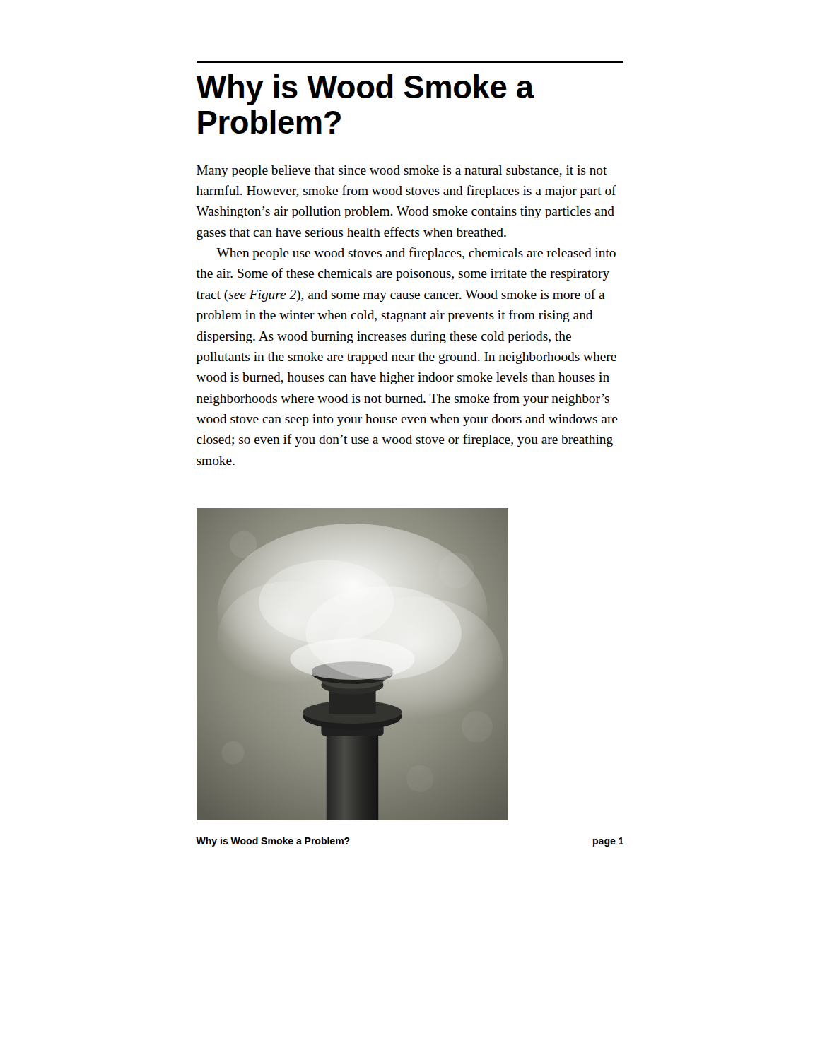Why is Wood Smoke a Problem?
Many people believe that since wood smoke is a natural substance, it is not harmful. However, smoke from wood stoves and fireplaces is a major part of Washington’s air pollution problem. Wood smoke contains tiny particles and gases that can have serious health effects when breathed.
When people use wood stoves and fireplaces, chemicals are released into the air. Some of these chemicals are poisonous, some irritate the respiratory tract (see Figure 2), and some may cause cancer. Wood smoke is more of a problem in the winter when cold, stagnant air prevents it from rising and dispersing. As wood burning increases during these cold periods, the pollutants in the smoke are trapped near the ground. In neighborhoods where wood is burned, houses can have higher indoor smoke levels than houses in neighborhoods where wood is not burned. The smoke from your neighbor’s wood stove can seep into your house even when your doors and windows are closed; so even if you don’t use a wood stove or fireplace, you are breathing smoke.
Why is Wood Smoke a Problem? page 1